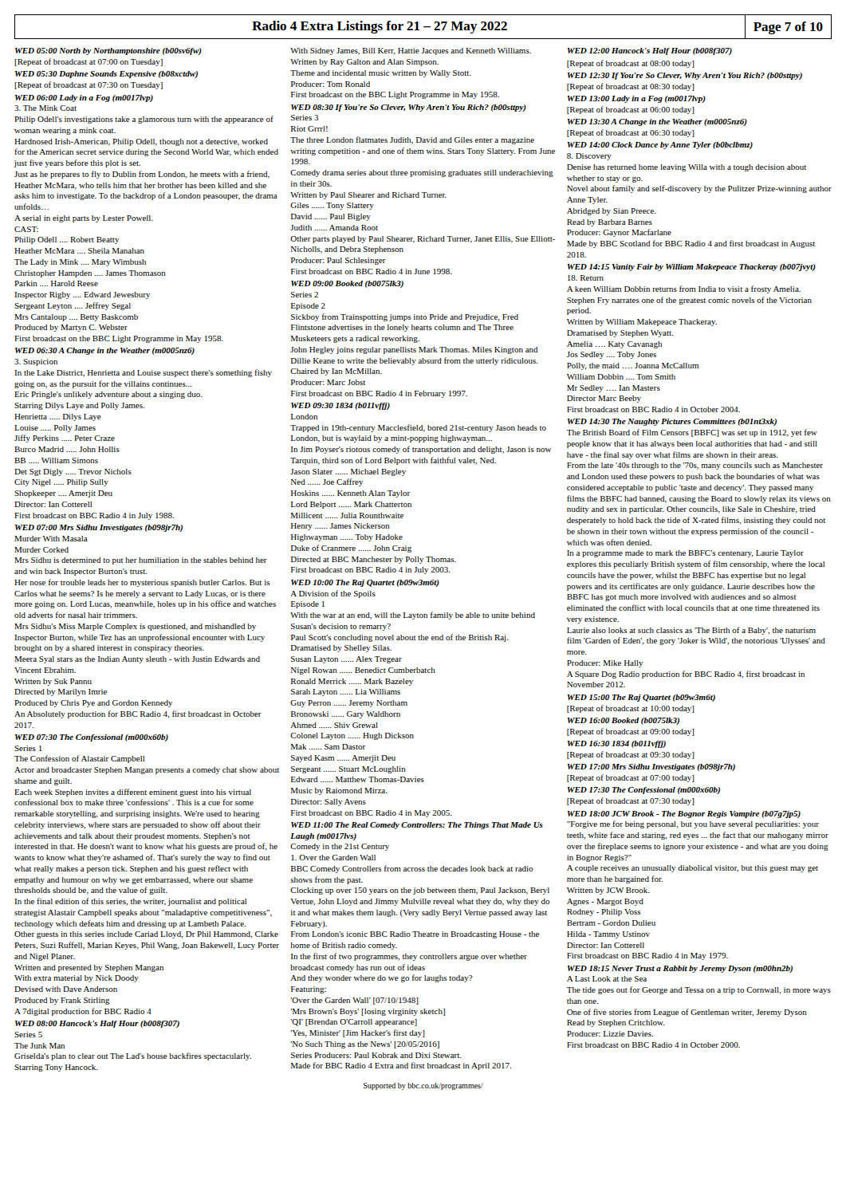Radio 4 Extra Listings for 21 – 27 May 2022
Page 7 of 10
WED 05:00 North by Northamptonshire (b00sv6fw)
[Repeat of broadcast at 07:00 on Tuesday]
WED 05:30 Daphne Sounds Expensive (b08xctdw)
[Repeat of broadcast at 07:30 on Tuesday]
WED 06:00 Lady in a Fog (m0017lvp)
3. The Mink Coat
Philip Odell's investigations take a glamorous turn with the appearance of woman wearing a mink coat.
Hardnosed Irish-American, Philip Odell, though not a detective, worked for the American secret service during the Second World War, which ended just five years before this plot is set.
Just as he prepares to fly to Dublin from London, he meets with a friend, Heather McMara, who tells him that her brother has been killed and she asks him to investigate. To the backdrop of a London peasouper, the drama unfolds…
A serial in eight parts by Lester Powell.
CAST:
Philip Odell .... Robert Beatty
Heather McMara .... Sheila Manahan
The Lady in Mink .... Mary Wimbush
Christopher Hampden .... James Thomason
Parkin .... Harold Reese
Inspector Rigby .... Edward Jewesbury
Sergeant Leyton .... Jeffrey Segal
Mrs Cantaloup .... Betty Baskcomb
Produced by Martyn C. Webster
First broadcast on the BBC Light Programme in May 1958.
WED 06:30 A Change in the Weather (m0005nz6)
3. Suspicion
In the Lake District, Henrietta and Louise suspect there's something fishy going on, as the pursuit for the villains continues...
Eric Pringle's unlikely adventure about a singing duo.
Starring Dilys Laye and Polly James.
Henrietta ..... Dilys Laye
Louise ..... Polly James
Jiffy Perkins ..... Peter Craze
Burco Madrid ..... John Hollis
BB ..... William Simons
Det Sgt Digly ..... Trevor Nichols
City Nigel ..... Philip Sully
Shopkeeper .... Amerjit Deu
Director: Ian Cotterell
First broadcast on BBC Radio 4 in July 1988.
WED 07:00 Mrs Sidhu Investigates (b098jr7h)
Murder With Masala
Murder Corked
Mrs Sidhu is determined to put her humiliation in the stables behind her and win back Inspector Burton's trust.
Her nose for trouble leads her to mysterious spanish butler Carlos. But is Carlos what he seems? Is he merely a servant to Lady Lucas, or is there more going on. Lord Lucas, meanwhile, holes up in his office and watches old adverts for nasal hair trimmers.
Mrs Sidhu's Miss Marple Complex is questioned, and mishandled by Inspector Burton, while Tez has an unprofessional encounter with Lucy brought on by a shared interest in conspiracy theories.
Meera Syal stars as the Indian Aunty sleuth - with Justin Edwards and Vincent Ebrahim.
Written by Suk Pannu
Directed by Marilyn Imrie
Produced by Chris Pye and Gordon Kennedy
An Absolutely production for BBC Radio 4, first broadcast in October 2017.
WED 07:30 The Confessional (m000x60b)
Series 1
The Confession of Alastair Campbell
Actor and broadcaster Stephen Mangan presents a comedy chat show about shame and guilt.
Each week Stephen invites a different eminent guest into his virtual confessional box to make three 'confessions' . This is a cue for some remarkable storytelling, and surprising insights. We're used to hearing celebrity interviews, where stars are persuaded to show off about their achievements and talk about their proudest moments. Stephen's not interested in that. He doesn't want to know what his guests are proud of, he wants to know what they're ashamed of. That's surely the way to find out what really makes a person tick. Stephen and his guest reflect with empathy and humour on why we get embarrassed, where our shame thresholds should be, and the value of guilt.
In the final edition of this series, the writer, journalist and political strategist Alastair Campbell speaks about "maladaptive competitiveness", technology which defeats him and dressing up at Lambeth Palace.
Other guests in this series include Cariad Lloyd, Dr Phil Hammond, Clarke Peters, Suzi Ruffell, Marian Keyes, Phil Wang, Joan Bakewell, Lucy Porter and Nigel Planer.
Written and presented by Stephen Mangan
With extra material by Nick Doody
Devised with Dave Anderson
Produced by Frank Stirling
A 7digital production for BBC Radio 4
WED 08:00 Hancock's Half Hour (b008f307)
Series 5
The Junk Man
Griselda's plan to clear out The Lad's house backfires spectacularly.
Starring Tony Hancock.
With Sidney James, Bill Kerr, Hattie Jacques and Kenneth Williams.
Written by Ray Galton and Alan Simpson.
Theme and incidental music written by Wally Stott.
Producer: Tom Ronald
First broadcast on the BBC Light Programme in May 1958.
WED 08:30 If You're So Clever, Why Aren't You Rich? (b00sttpy)
Series 3
Riot Grrrl!
The three London flatmates Judith, David and Giles enter a magazine writing competition - and one of them wins. Stars Tony Slattery. From June 1998.
Comedy drama series about three promising graduates still underachieving in their 30s.
Written by Paul Shearer and Richard Turner.
Giles ...... Tony Slattery
David ...... Paul Bigley
Judith ...... Amanda Root
Other parts played by Paul Shearer, Richard Turner, Janet Ellis, Sue Elliott-Nicholls, and Debra Stephenson
Producer: Paul Schlesinger
First broadcast on BBC Radio 4 in June 1998.
WED 09:00 Booked (b0075lk3)
Series 2
Episode 2
Sickboy from Trainspotting jumps into Pride and Prejudice, Fred Flintstone advertises in the lonely hearts column and The Three Musketeers gets a radical reworking.
John Hegley joins regular panellists Mark Thomas. Miles Kington and Dillie Keane to write the believably absurd from the utterly ridiculous.
Chaired by Ian McMillan.
Producer: Marc Jobst
First broadcast on BBC Radio 4 in February 1997.
WED 09:30 1834 (b011vffj)
London
Trapped in 19th-century Macclesfield, bored 21st-century Jason heads to London, but is waylaid by a mint-popping highwayman...
In Jim Poyser's riotous comedy of transportation and delight, Jason is now Tarquin, third son of Lord Belport with faithful valet, Ned.
Jason Slater ...... Michael Begley
Ned ...... Joe Caffrey
Hoskins ...... Kenneth Alan Taylor
Lord Belport ...... Mark Chatterton
Millicent ...... Julia Rounthwaite
Henry ...... James Nickerson
Highwayman ...... Toby Hadoke
Duke of Cranmere ...... John Craig
Directed at BBC Manchester by Polly Thomas.
First broadcast on BBC Radio 4 in July 2003.
WED 10:00 The Raj Quartet (b09w3m6t)
A Division of the Spoils
Episode 1
With the war at an end, will the Layton family be able to unite behind Susan's decision to remarry?
Paul Scott's concluding novel about the end of the British Raj.
Dramatised by Shelley Silas.
Susan Layton ...... Alex Tregear
Nigel Rowan ...... Benedict Cumberbatch
Ronald Merrick ...... Mark Bazeley
Sarah Layton ...... Lia Williams
Guy Perron ...... Jeremy Northam
Bronowski ...... Gary Waldhorn
Ahmed ...... Shiv Grewal
Colonel Layton ...... Hugh Dickson
Mak ...... Sam Dastor
Sayed Kasm ...... Amerjit Deu
Sergeant ...... Stuart McLoughlin
Edward ...... Matthew Thomas-Davies
Music by Raiomond Mirza.
Director: Sally Avens
First broadcast on BBC Radio 4 in May 2005.
WED 11:00 The Real Comedy Controllers: The Things That Made Us Laugh (m0017lvs)
Comedy in the 21st Century
1. Over the Garden Wall
BBC Comedy Controllers from across the decades look back at radio shows from the past.
Clocking up over 150 years on the job between them, Paul Jackson, Beryl Vertue, John Lloyd and Jimmy Mulville reveal what they do, why they do it and what makes them laugh. (Very sadly Beryl Vertue passed away last February).
From London's iconic BBC Radio Theatre in Broadcasting House - the home of British radio comedy.
In the first of two programmes, they controllers argue over whether broadcast comedy has run out of ideas
And they wonder where do we go for laughs today?
Featuring:
'Over the Garden Wall' [07/10/1948]
'Mrs Brown's Boys' [losing virginity sketch]
'QI' [Brendan O'Carroll appearance]
'Yes, Minister' [Jim Hacker's first day]
'No Such Thing as the News' [20/05/2016]
Series Producers: Paul Kobrak and Dixi Stewart.
Made for BBC Radio 4 Extra and first broadcast in April 2017.
WED 12:00 Hancock's Half Hour (b008f307)
[Repeat of broadcast at 08:00 today]
WED 12:30 If You're So Clever, Why Aren't You Rich? (b00sttpy)
[Repeat of broadcast at 08:30 today]
WED 13:00 Lady in a Fog (m0017lvp)
[Repeat of broadcast at 06:00 today]
WED 13:30 A Change in the Weather (m0005nz6)
[Repeat of broadcast at 06:30 today]
WED 14:00 Clock Dance by Anne Tyler (b0bclbmz)
8. Discovery
Denise has returned home leaving Willa with a tough decision about whether to stay or go.
Novel about family and self-discovery by the Pulitzer Prize-winning author Anne Tyler.
Abridged by Sian Preece.
Read by Barbara Barnes
Producer: Gaynor Macfarlane
Made by BBC Scotland for BBC Radio 4 and first broadcast in August 2018.
WED 14:15 Vanity Fair by William Makepeace Thackeray (b007jvyt)
18. Return
A keen William Dobbin returns from India to visit a frosty Amelia.
Stephen Fry narrates one of the greatest comic novels of the Victorian period.
Written by William Makepeace Thackeray.
Dramatised by Stephen Wyatt.
Amelia …. Katy Cavanagh
Jos Sedley .... Toby Jones
Polly, the maid …. Joanna McCallum
William Dobbin .... Tom Smith
Mr Sedley …. Ian Masters
Director Marc Beeby
First broadcast on BBC Radio 4 in October 2004.
WED 14:30 The Naughty Pictures Committees (b01nt3xk)
The British Board of Film Censors [BBFC] was set up in 1912, yet few people know that it has always been local authorities that had - and still have - the final say over what films are shown in their areas.
From the late '40s through to the '70s, many councils such as Manchester and London used these powers to push back the boundaries of what was considered acceptable to public 'taste and decency'. They passed many films the BBFC had banned, causing the Board to slowly relax its views on nudity and sex in particular. Other councils, like Sale in Cheshire, tried desperately to hold back the tide of X-rated films, insisting they could not be shown in their town without the express permission of the council - which was often denied.
In a programme made to mark the BBFC's centenary, Laurie Taylor explores this peculiarly British system of film censorship, where the local councils have the power, whilst the BBFC has expertise but no legal powers and its certificates are only guidance. Laurie describes how the BBFC has got much more involved with audiences and so almost eliminated the conflict with local councils that at one time threatened its very existence.
Laurie also looks at such classics as 'The Birth of a Baby', the naturism film 'Garden of Eden', the gory 'Joker is Wild', the notorious 'Ulysses' and more.
Producer: Mike Hally
A Square Dog Radio production for BBC Radio 4, first broadcast in November 2012.
WED 15:00 The Raj Quartet (b09w3m6t)
[Repeat of broadcast at 10:00 today]
WED 16:00 Booked (b0075lk3)
[Repeat of broadcast at 09:00 today]
WED 16:30 1834 (b011vffj)
[Repeat of broadcast at 09:30 today]
WED 17:00 Mrs Sidhu Investigates (b098jr7h)
[Repeat of broadcast at 07:00 today]
WED 17:30 The Confessional (m000x60b)
[Repeat of broadcast at 07:30 today]
WED 18:00 JCW Brook - The Bognor Regis Vampire (b07g7jp5)
"Forgive me for being personal, but you have several peculiarities: your teeth, white face and staring, red eyes ... the fact that our mahogany mirror over the fireplace seems to ignore your existence - and what are you doing in Bognor Regis?"
A couple receives an unusually diabolical visitor, but this guest may get more than he bargained for.
Written by JCW Brook.
Agnes - Margot Boyd
Rodney - Philip Voss
Bertram - Gordon Dulieu
Hilda - Tammy Ustinov
Director: Ian Cotterell
First broadcast on BBC Radio 4 in May 1979.
WED 18:15 Never Trust a Rabbit by Jeremy Dyson (m00hn2b)
A Last Look at the Sea
The tide goes out for George and Tessa on a trip to Cornwall, in more ways than one.
One of five stories from League of Gentleman writer, Jeremy Dyson
Read by Stephen Critchlow.
Producer: Lizzie Davies.
First broadcast on BBC Radio 4 in October 2000.
Supported by bbc.co.uk/programmes/